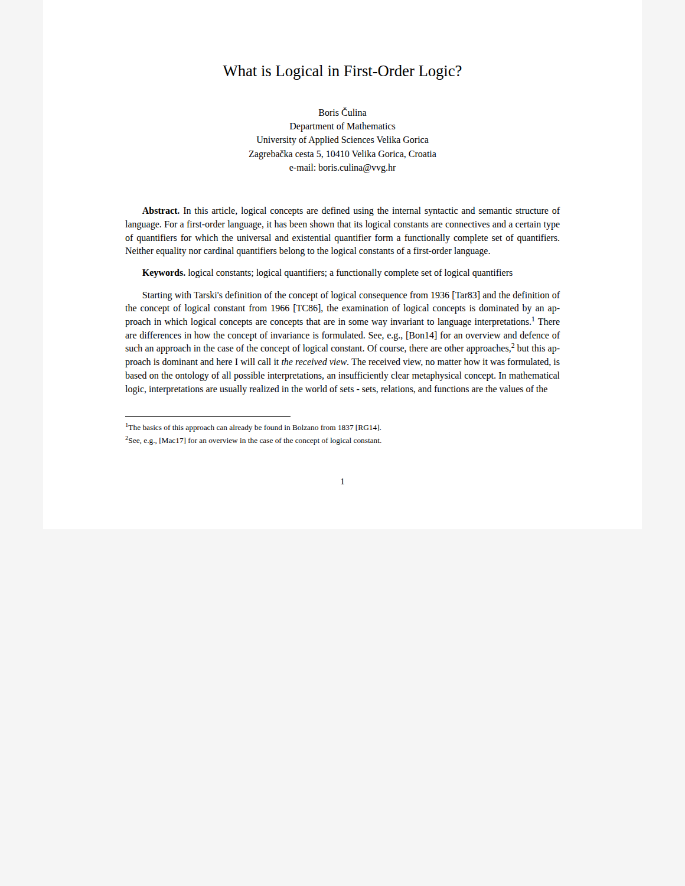What is Logical in First-Order Logic?
Boris Čulina Department of Mathematics University of Applied Sciences Velika Gorica Zagrebačka cesta 5, 10410 Velika Gorica, Croatia e-mail: boris.culina@vvg.hr
Abstract. In this article, logical concepts are defined using the internal syntactic and semantic structure of language. For a first-order language, it has been shown that its logical constants are connectives and a certain type of quantifiers for which the universal and existential quantifier form a functionally complete set of quantifiers. Neither equality nor cardinal quantifiers belong to the logical constants of a first-order language.
Keywords. logical constants; logical quantifiers; a functionally complete set of logical quantifiers
Starting with Tarski's definition of the concept of logical consequence from 1936 [Tar83] and the definition of the concept of logical constant from 1966 [TC86], the examination of logical concepts is dominated by an approach in which logical concepts are concepts that are in some way invariant to language interpretations.1 There are differences in how the concept of invariance is formulated. See, e.g., [Bon14] for an overview and defence of such an approach in the case of the concept of logical constant. Of course, there are other approaches,2 but this approach is dominant and here I will call it the received view. The received view, no matter how it was formulated, is based on the ontology of all possible interpretations, an insufficiently clear metaphysical concept. In mathematical logic, interpretations are usually realized in the world of sets - sets, relations, and functions are the values of the
1 The basics of this approach can already be found in Bolzano from 1837 [RG14].
2 See, e.g., [Mac17] for an overview in the case of the concept of logical constant.
1